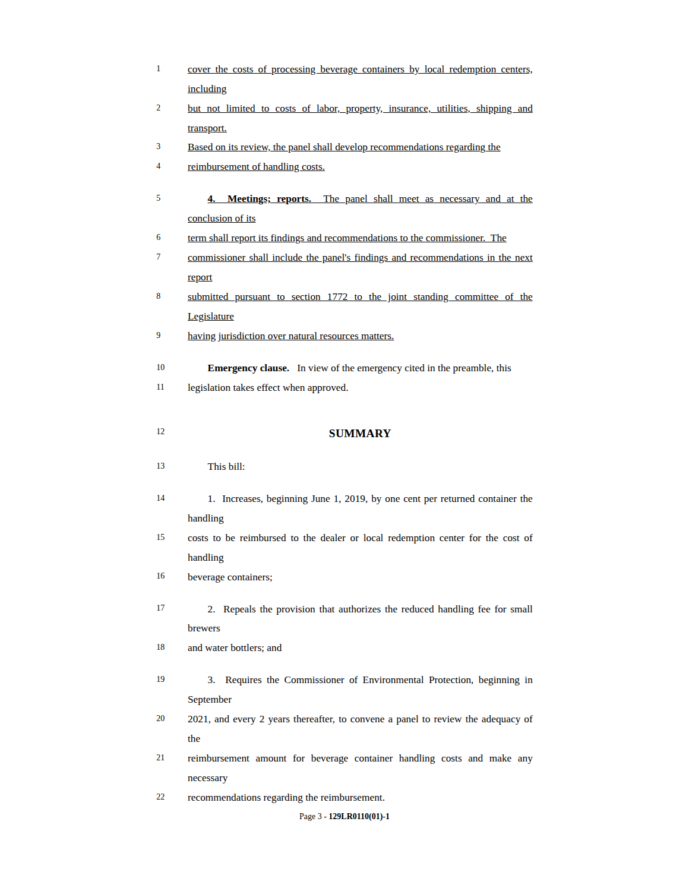1
cover the costs of processing beverage containers by local redemption centers, including
2
but not limited to costs of labor, property, insurance, utilities, shipping and transport.
3
Based on its review, the panel shall develop recommendations regarding the
4
reimbursement of handling costs.
5
4. Meetings; reports. The panel shall meet as necessary and at the conclusion of its
6
term shall report its findings and recommendations to the commissioner. The
7
commissioner shall include the panel's findings and recommendations in the next report
8
submitted pursuant to section 1772 to the joint standing committee of the Legislature
9
having jurisdiction over natural resources matters.
10
Emergency clause. In view of the emergency cited in the preamble, this
11
legislation takes effect when approved.
12
SUMMARY
13
This bill:
14
1. Increases, beginning June 1, 2019, by one cent per returned container the handling
15
costs to be reimbursed to the dealer or local redemption center for the cost of handling
16
beverage containers;
17
2. Repeals the provision that authorizes the reduced handling fee for small brewers
18
and water bottlers; and
19
3. Requires the Commissioner of Environmental Protection, beginning in September
20
2021, and every 2 years thereafter, to convene a panel to review the adequacy of the
21
reimbursement amount for beverage container handling costs and make any necessary
22
recommendations regarding the reimbursement.
Page 3 - 129LR0110(01)-1